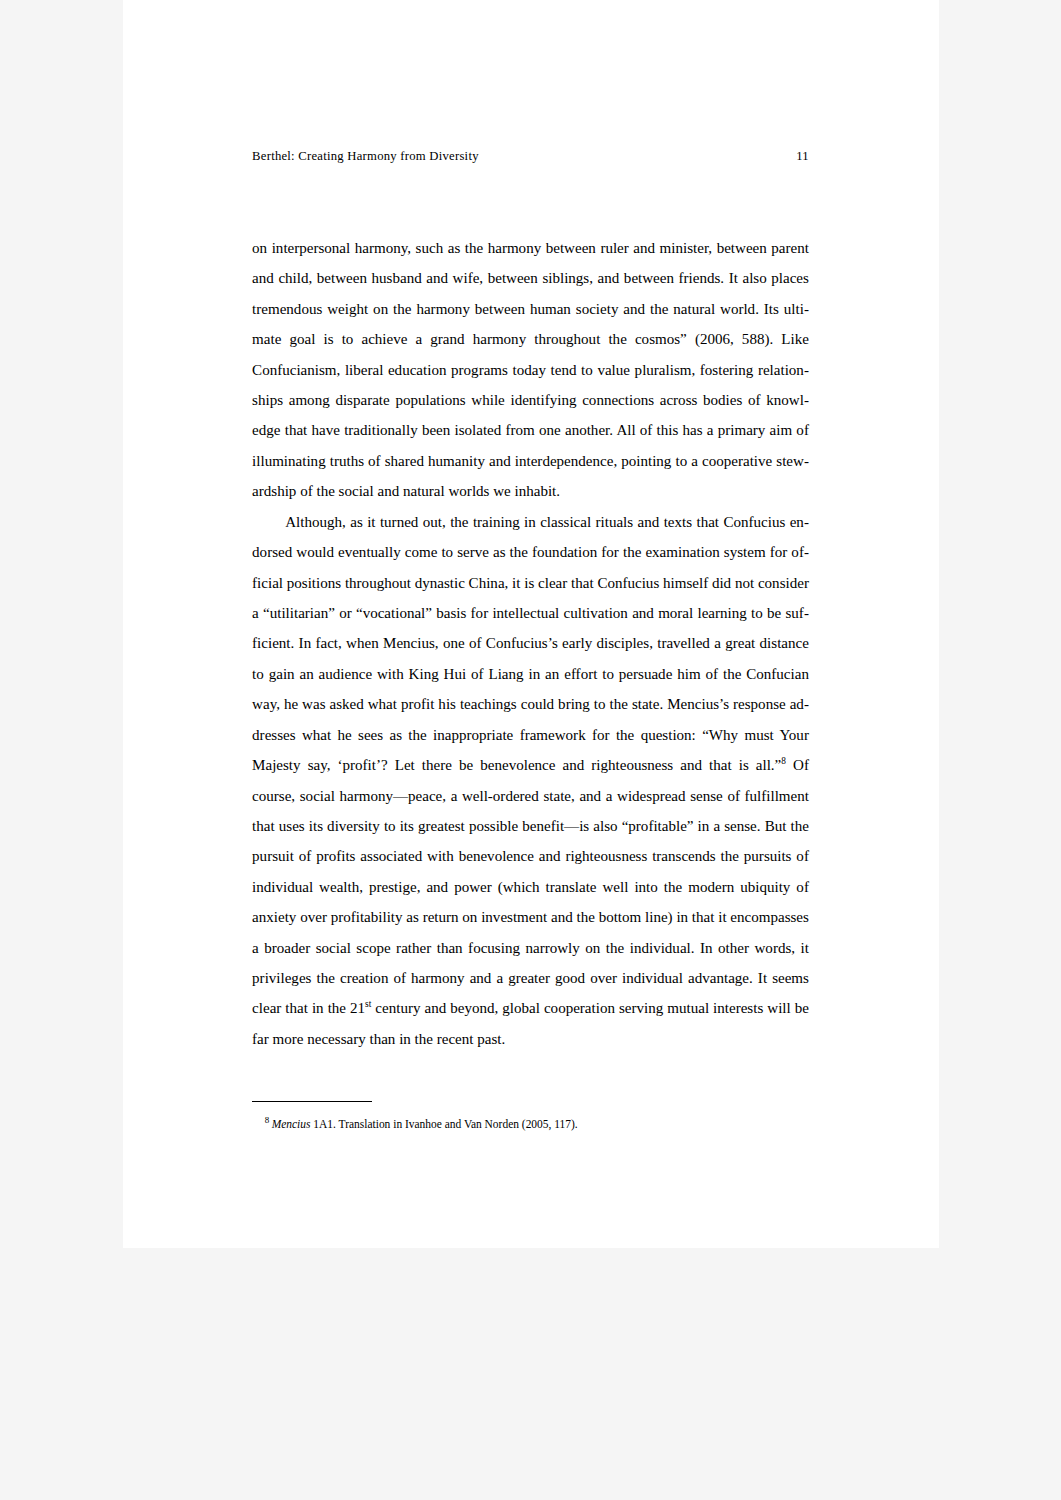Berthel: Creating Harmony from Diversity 11
on interpersonal harmony, such as the harmony between ruler and minister, between parent and child, between husband and wife, between siblings, and between friends. It also places tremendous weight on the harmony between human society and the natural world. Its ultimate goal is to achieve a grand harmony throughout the cosmos” (2006, 588). Like Confucianism, liberal education programs today tend to value pluralism, fostering relationships among disparate populations while identifying connections across bodies of knowledge that have traditionally been isolated from one another. All of this has a primary aim of illuminating truths of shared humanity and interdependence, pointing to a cooperative stewardship of the social and natural worlds we inhabit.
Although, as it turned out, the training in classical rituals and texts that Confucius endorsed would eventually come to serve as the foundation for the examination system for official positions throughout dynastic China, it is clear that Confucius himself did not consider a “utilitarian” or “vocational” basis for intellectual cultivation and moral learning to be sufficient. In fact, when Mencius, one of Confucius’s early disciples, travelled a great distance to gain an audience with King Hui of Liang in an effort to persuade him of the Confucian way, he was asked what profit his teachings could bring to the state. Mencius’s response addresses what he sees as the inappropriate framework for the question: “Why must Your Majesty say, ‘profit’? Let there be benevolence and righteousness and that is all.”8 Of course, social harmony—peace, a well-ordered state, and a widespread sense of fulfillment that uses its diversity to its greatest possible benefit—is also “profitable” in a sense. But the pursuit of profits associated with benevolence and righteousness transcends the pursuits of individual wealth, prestige, and power (which translate well into the modern ubiquity of anxiety over profitability as return on investment and the bottom line) in that it encompasses a broader social scope rather than focusing narrowly on the individual. In other words, it privileges the creation of harmony and a greater good over individual advantage. It seems clear that in the 21st century and beyond, global cooperation serving mutual interests will be far more necessary than in the recent past.
8 Mencius 1A1. Translation in Ivanhoe and Van Norden (2005, 117).